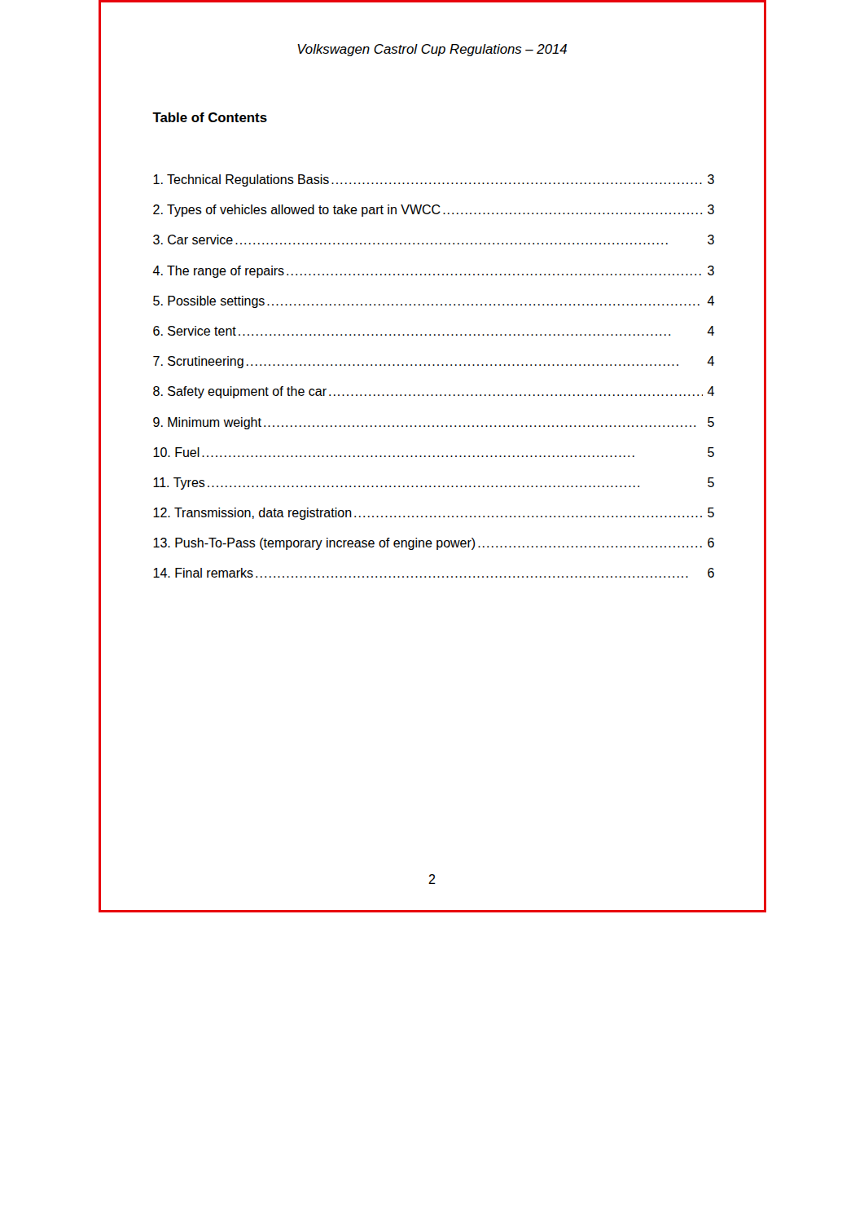Volkswagen Castrol Cup Regulations – 2014
Table of Contents
1. Technical Regulations Basis.................................................................................................. 3
2. Types of vehicles allowed to take part in VWCC.................................................................................................. 3
3. Car service.................................................................................................. 3
4. The range of repairs.................................................................................................. 3
5. Possible settings.................................................................................................. 4
6. Service tent.................................................................................................. 4
7. Scrutineering.................................................................................................. 4
8. Safety equipment of the car.................................................................................................. 4
9. Minimum weight.................................................................................................. 5
10. Fuel.................................................................................................. 5
11. Tyres.................................................................................................. 5
12. Transmission, data registration.................................................................................................. 5
13. Push-To-Pass (temporary increase of engine power).................................................................................................. 6
14. Final remarks.................................................................................................. 6
2